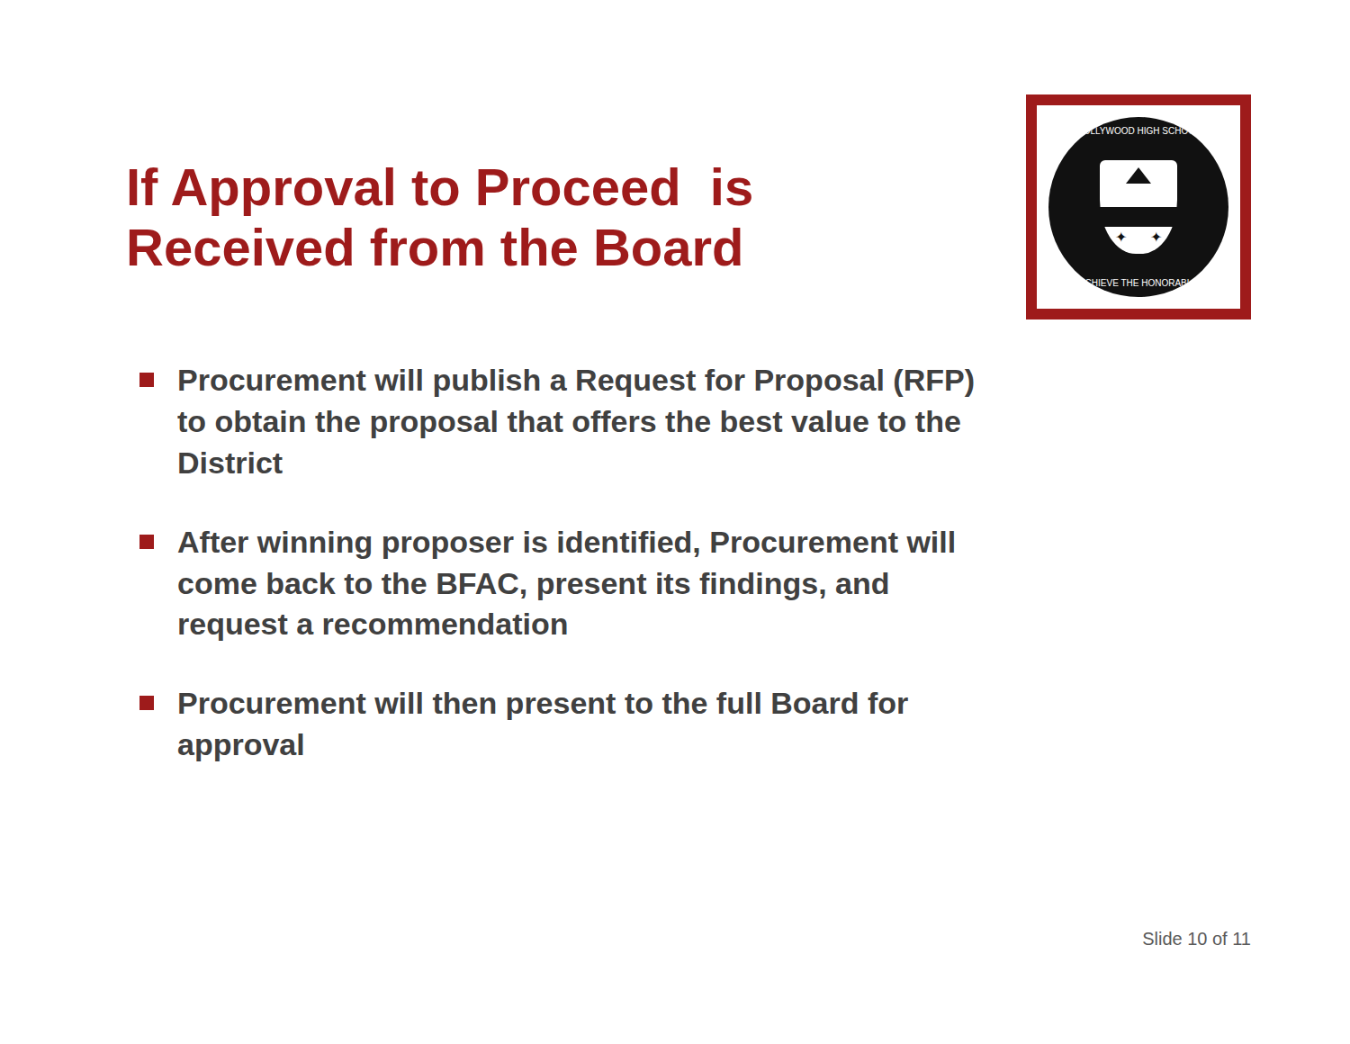HOLLYWOOD HIGH SCHOOL
✦ ✦
ACHIEVE THE HONORABLE
If Approval to Proceed is Received from the Board
Procurement will publish a Request for Proposal (RFP) to obtain the proposal that offers the best value to the District
After winning proposer is identified, Procurement will come back to the BFAC, present its findings, and request a recommendation
Procurement will then present to the full Board for approval
Slide 10 of 11